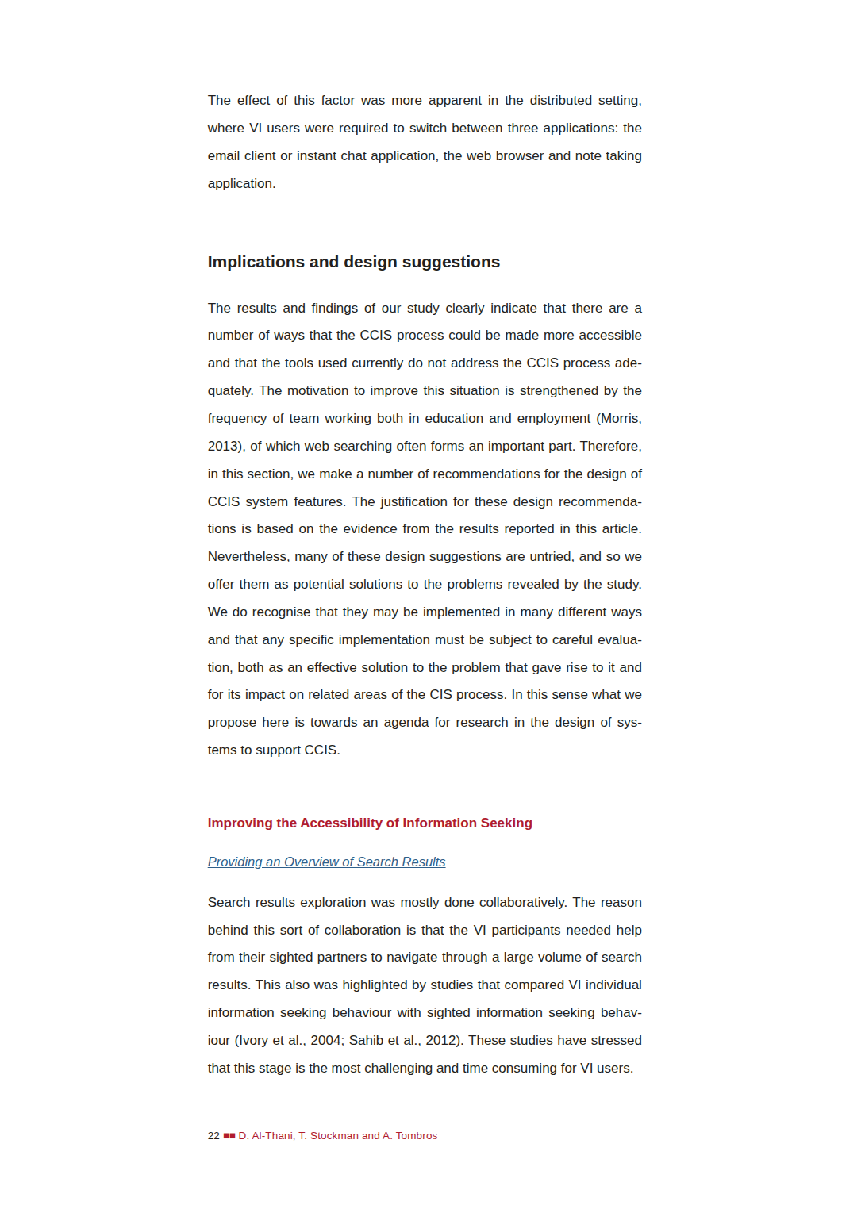The effect of this factor was more apparent in the distributed setting, where VI users were required to switch between three applications: the email client or instant chat application, the web browser and note taking application.
Implications and design suggestions
The results and findings of our study clearly indicate that there are a number of ways that the CCIS process could be made more accessible and that the tools used currently do not address the CCIS process adequately. The motivation to improve this situation is strengthened by the frequency of team working both in education and employment (Morris, 2013), of which web searching often forms an important part. Therefore, in this section, we make a number of recommendations for the design of CCIS system features. The justification for these design recommendations is based on the evidence from the results reported in this article. Nevertheless, many of these design suggestions are untried, and so we offer them as potential solutions to the problems revealed by the study. We do recognise that they may be implemented in many different ways and that any specific implementation must be subject to careful evaluation, both as an effective solution to the problem that gave rise to it and for its impact on related areas of the CIS process. In this sense what we propose here is towards an agenda for research in the design of systems to support CCIS.
Improving the Accessibility of Information Seeking
Providing an Overview of Search Results
Search results exploration was mostly done collaboratively. The reason behind this sort of collaboration is that the VI participants needed help from their sighted partners to navigate through a large volume of search results. This also was highlighted by studies that compared VI individual information seeking behaviour with sighted information seeking behaviour (Ivory et al., 2004; Sahib et al., 2012). These studies have stressed that this stage is the most challenging and time consuming for VI users.
22 ■■ D. Al-Thani, T. Stockman and A. Tombros